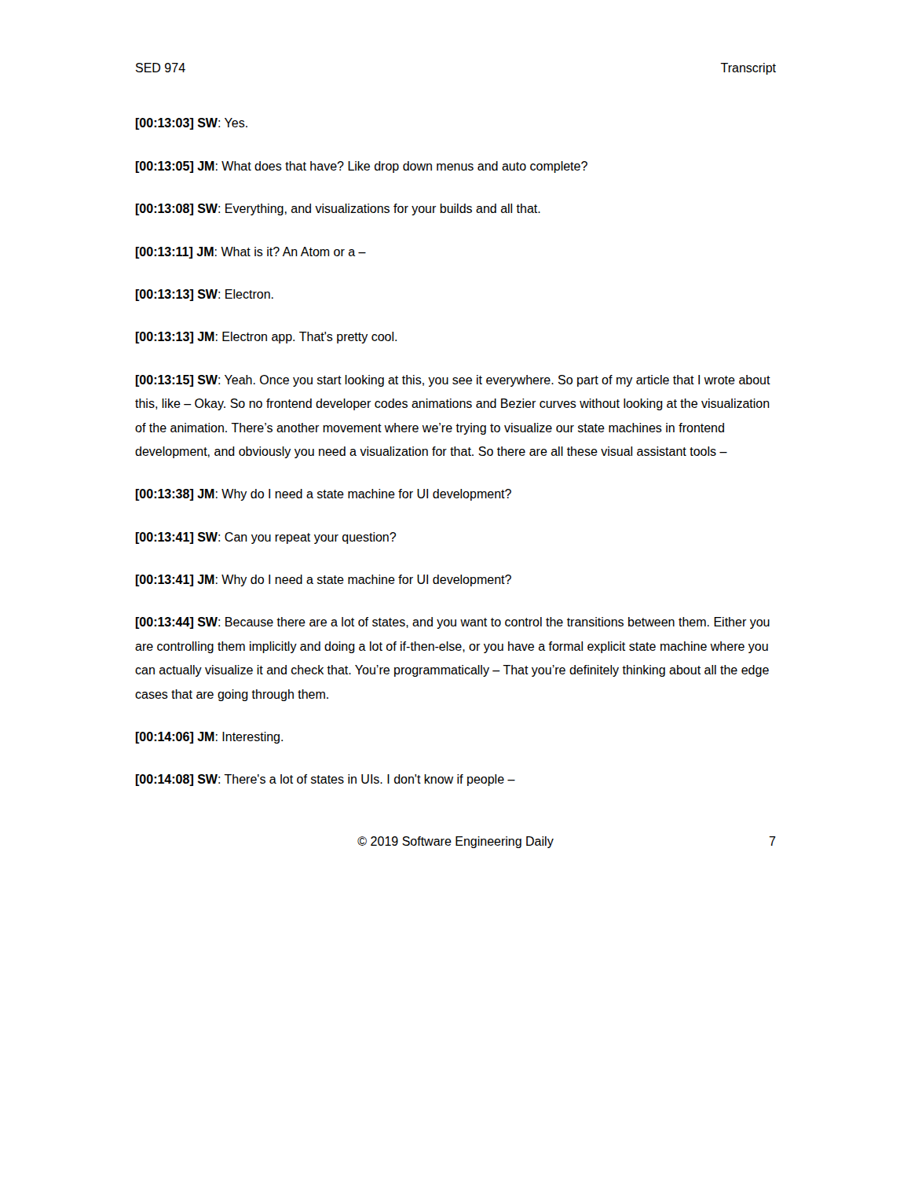SED 974
Transcript
[00:13:03] SW: Yes.
[00:13:05] JM: What does that have? Like drop down menus and auto complete?
[00:13:08] SW: Everything, and visualizations for your builds and all that.
[00:13:11] JM: What is it? An Atom or a –
[00:13:13] SW: Electron.
[00:13:13] JM: Electron app. That's pretty cool.
[00:13:15] SW: Yeah. Once you start looking at this, you see it everywhere. So part of my article that I wrote about this, like – Okay. So no frontend developer codes animations and Bezier curves without looking at the visualization of the animation. There’s another movement where we’re trying to visualize our state machines in frontend development, and obviously you need a visualization for that. So there are all these visual assistant tools –
[00:13:38] JM: Why do I need a state machine for UI development?
[00:13:41] SW: Can you repeat your question?
[00:13:41] JM: Why do I need a state machine for UI development?
[00:13:44] SW: Because there are a lot of states, and you want to control the transitions between them. Either you are controlling them implicitly and doing a lot of if-then-else, or you have a formal explicit state machine where you can actually visualize it and check that. You’re programmatically – That you’re definitely thinking about all the edge cases that are going through them.
[00:14:06] JM: Interesting.
[00:14:08] SW: There's a lot of states in UIs. I don't know if people –
© 2019 Software Engineering Daily
7